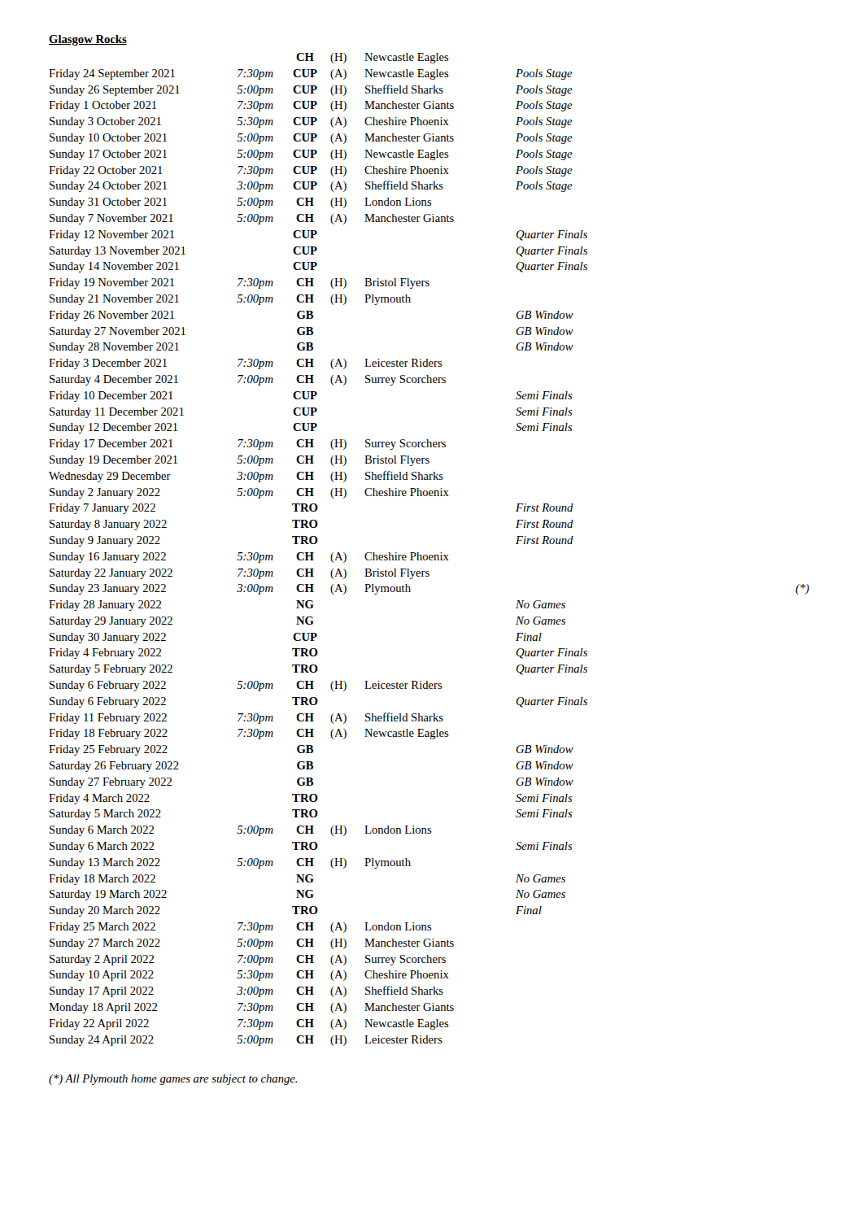Glasgow Rocks
| | | CH | (H) | Newcastle Eagles | | |
| Friday 24 September 2021 | 7:30pm | CUP | (A) | Newcastle Eagles | Pools Stage | |
| Sunday 26 September 2021 | 5:00pm | CUP | (H) | Sheffield Sharks | Pools Stage | |
| Friday 1 October 2021 | 7:30pm | CUP | (H) | Manchester Giants | Pools Stage | |
| Sunday 3 October 2021 | 5:30pm | CUP | (A) | Cheshire Phoenix | Pools Stage | |
| Sunday 10 October 2021 | 5:00pm | CUP | (A) | Manchester Giants | Pools Stage | |
| Sunday 17 October 2021 | 5:00pm | CUP | (H) | Newcastle Eagles | Pools Stage | |
| Friday 22 October 2021 | 7:30pm | CUP | (H) | Cheshire Phoenix | Pools Stage | |
| Sunday 24 October 2021 | 3:00pm | CUP | (A) | Sheffield Sharks | Pools Stage | |
| Sunday 31 October 2021 | 5:00pm | CH | (H) | London Lions | | |
| Sunday 7 November 2021 | 5:00pm | CH | (A) | Manchester Giants | | |
| Friday 12 November 2021 | | CUP | | | Quarter Finals | |
| Saturday 13 November 2021 | | CUP | | | Quarter Finals | |
| Sunday 14 November 2021 | | CUP | | | Quarter Finals | |
| Friday 19 November 2021 | 7:30pm | CH | (H) | Bristol Flyers | | |
| Sunday 21 November 2021 | 5:00pm | CH | (H) | Plymouth | | |
| Friday 26 November 2021 | | GB | | | GB Window | |
| Saturday 27 November 2021 | | GB | | | GB Window | |
| Sunday 28 November 2021 | | GB | | | GB Window | |
| Friday 3 December 2021 | 7:30pm | CH | (A) | Leicester Riders | | |
| Saturday 4 December 2021 | 7:00pm | CH | (A) | Surrey Scorchers | | |
| Friday 10 December 2021 | | CUP | | | Semi Finals | |
| Saturday 11 December 2021 | | CUP | | | Semi Finals | |
| Sunday 12 December 2021 | | CUP | | | Semi Finals | |
| Friday 17 December 2021 | 7:30pm | CH | (H) | Surrey Scorchers | | |
| Sunday 19 December 2021 | 5:00pm | CH | (H) | Bristol Flyers | | |
| Wednesday 29 December | 3:00pm | CH | (H) | Sheffield Sharks | | |
| Sunday 2 January 2022 | 5:00pm | CH | (H) | Cheshire Phoenix | | |
| Friday 7 January 2022 | | TRO | | | First Round | |
| Saturday 8 January 2022 | | TRO | | | First Round | |
| Sunday 9 January 2022 | | TRO | | | First Round | |
| Sunday 16 January 2022 | 5:30pm | CH | (A) | Cheshire Phoenix | | |
| Saturday 22 January 2022 | 7:30pm | CH | (A) | Bristol Flyers | | |
| Sunday 23 January 2022 | 3:00pm | CH | (A) | Plymouth | | (*) |
| Friday 28 January 2022 | | NG | | | No Games | |
| Saturday 29 January 2022 | | NG | | | No Games | |
| Sunday 30 January 2022 | | CUP | | | Final | |
| Friday 4 February 2022 | | TRO | | | Quarter Finals | |
| Saturday 5 February 2022 | | TRO | | | Quarter Finals | |
| Sunday 6 February 2022 | 5:00pm | CH | (H) | Leicester Riders | | |
| Sunday 6 February 2022 | | TRO | | | Quarter Finals | |
| Friday 11 February 2022 | 7:30pm | CH | (A) | Sheffield Sharks | | |
| Friday 18 February 2022 | 7:30pm | CH | (A) | Newcastle Eagles | | |
| Friday 25 February 2022 | | GB | | | GB Window | |
| Saturday 26 February 2022 | | GB | | | GB Window | |
| Sunday 27 February 2022 | | GB | | | GB Window | |
| Friday 4 March 2022 | | TRO | | | Semi Finals | |
| Saturday 5 March 2022 | | TRO | | | Semi Finals | |
| Sunday 6 March 2022 | 5:00pm | CH | (H) | London Lions | | |
| Sunday 6 March 2022 | | TRO | | | Semi Finals | |
| Sunday 13 March 2022 | 5:00pm | CH | (H) | Plymouth | | |
| Friday 18 March 2022 | | NG | | | No Games | |
| Saturday 19 March 2022 | | NG | | | No Games | |
| Sunday 20 March 2022 | | TRO | | | Final | |
| Friday 25 March 2022 | 7:30pm | CH | (A) | London Lions | | |
| Sunday 27 March 2022 | 5:00pm | CH | (H) | Manchester Giants | | |
| Saturday 2 April 2022 | 7:00pm | CH | (A) | Surrey Scorchers | | |
| Sunday 10 April 2022 | 5:30pm | CH | (A) | Cheshire Phoenix | | |
| Sunday 17 April 2022 | 3:00pm | CH | (A) | Sheffield Sharks | | |
| Monday 18 April 2022 | 7:30pm | CH | (A) | Manchester Giants | | |
| Friday 22 April 2022 | 7:30pm | CH | (A) | Newcastle Eagles | | |
| Sunday 24 April 2022 | 5:00pm | CH | (H) | Leicester Riders | | |
(*) All Plymouth home games are subject to change.